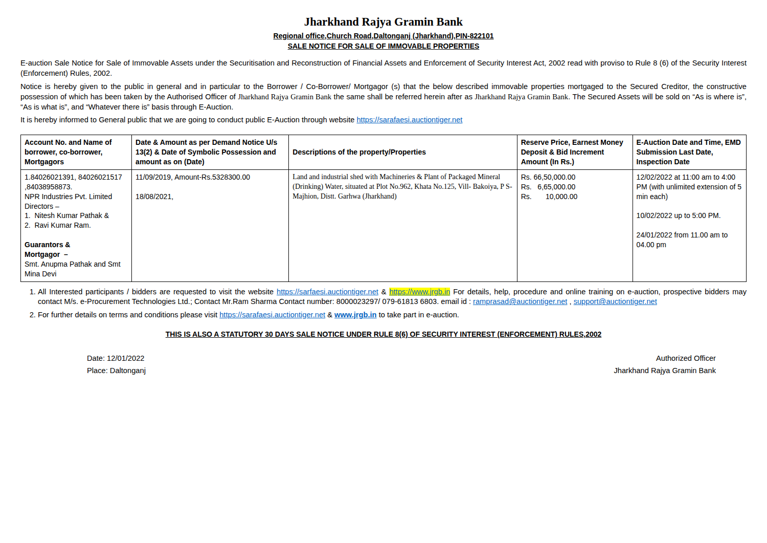Jharkhand Rajya Gramin Bank
Regional office,Church Road,Daltonganj (Jharkhand),PIN-822101
SALE NOTICE FOR SALE OF IMMOVABLE PROPERTIES
E-auction Sale Notice for Sale of Immovable Assets under the Securitisation and Reconstruction of Financial Assets and Enforcement of Security Interest Act, 2002 read with proviso to Rule 8 (6) of the Security Interest (Enforcement) Rules, 2002.
Notice is hereby given to the public in general and in particular to the Borrower / Co-Borrower/ Mortgagor (s) that the below described immovable properties mortgaged to the Secured Creditor, the constructive possession of which has been taken by the Authorised Officer of Jharkhand Rajya Gramin Bank the same shall be referred herein after as Jharkhand Rajya Gramin Bank. The Secured Assets will be sold on “As is where is”, “As is what is”, and “Whatever there is” basis through E-Auction.
It is hereby informed to General public that we are going to conduct public E-Auction through website https://sarafaesi.auctiontiger.net
| Account No. and Name of borrower, co-borrower, Mortgagors | Date & Amount as per Demand Notice U/s 13(2) & Date of Symbolic Possession and amount as on (Date) | Descriptions of the property/Properties | Reserve Price, Earnest Money Deposit & Bid Increment Amount (In Rs.) | E-Auction Date and Time, EMD Submission Last Date, Inspection Date |
| --- | --- | --- | --- | --- |
| 1.84026021391, 84026021517 ,84038958873. NPR Industries Pvt. Limited Directors – 1. Nitesh Kumar Pathak & 2. Ravi Kumar Ram. Guarantors & Mortgagor – Smt. Anupma Pathak and Smt Mina Devi | 11/09/2019, Amount-Rs.5328300.00 18/08/2021, | Land and industrial shed with Machineries & Plant of Packaged Mineral (Drinking) Water, situated at Plot No.962, Khata No.125, Vill- Bakoiya, P S- Majhion, Distt. Garhwa (Jharkhand) | Rs. 66,50,000.00 Rs. 6,65,000.00 Rs. 10,000.00 | 12/02/2022 at 11:00 am to 4:00 PM (with unlimited extension of 5 min each) 10/02/2022 up to 5:00 PM. 24/01/2022 from 11.00 am to 04.00 pm |
All Interested participants / bidders are requested to visit the website https://sarfaesi.auctiontiger.net & https://www.jrgb.in For details, help, procedure and online training on e-auction, prospective bidders may contact M/s. e-Procurement Technologies Ltd.; Contact Mr.Ram Sharma Contact number: 8000023297/ 079-61813 6803. email id : ramprasad@auctiontiger.net , support@auctiontiger.net
For further details on terms and conditions please visit https://sarafaesi.auctiontiger.net & www.jrgb.in to take part in e-auction.
THIS IS ALSO A STATUTORY 30 DAYS SALE NOTICE UNDER RULE 8(6) OF SECURITY INTEREST (ENFORCEMENT) RULES,2002
| Date: 12/01/2022 | Authorized Officer |
| Place: Daltonganj | Jharkhand Rajya Gramin Bank |